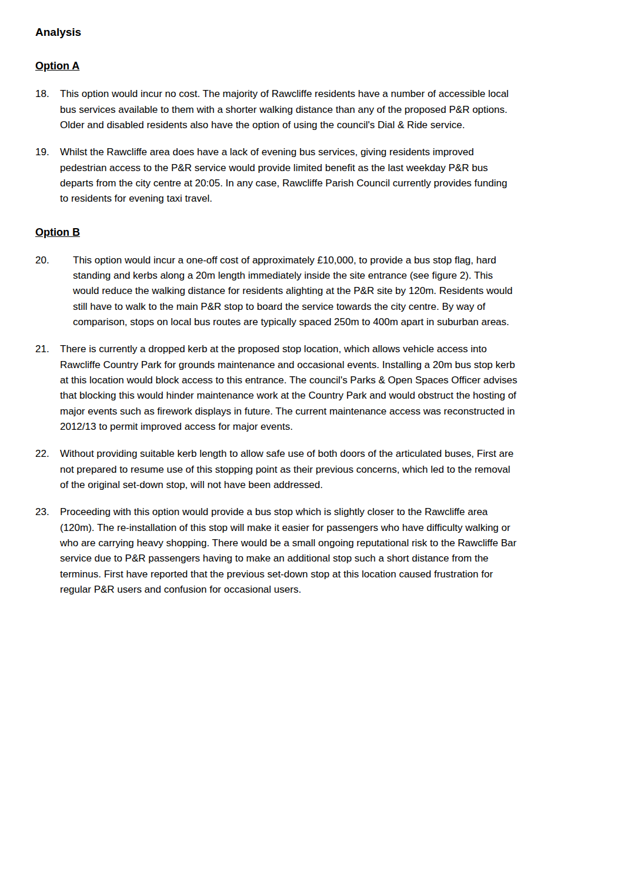Analysis
Option A
18. This option would incur no cost. The majority of Rawcliffe residents have a number of accessible local bus services available to them with a shorter walking distance than any of the proposed P&R options. Older and disabled residents also have the option of using the council's Dial & Ride service.
19. Whilst the Rawcliffe area does have a lack of evening bus services, giving residents improved pedestrian access to the P&R service would provide limited benefit as the last weekday P&R bus departs from the city centre at 20:05. In any case, Rawcliffe Parish Council currently provides funding to residents for evening taxi travel.
Option B
20. This option would incur a one-off cost of approximately £10,000, to provide a bus stop flag, hard standing and kerbs along a 20m length immediately inside the site entrance (see figure 2). This would reduce the walking distance for residents alighting at the P&R site by 120m. Residents would still have to walk to the main P&R stop to board the service towards the city centre. By way of comparison, stops on local bus routes are typically spaced 250m to 400m apart in suburban areas.
21. There is currently a dropped kerb at the proposed stop location, which allows vehicle access into Rawcliffe Country Park for grounds maintenance and occasional events. Installing a 20m bus stop kerb at this location would block access to this entrance. The council's Parks & Open Spaces Officer advises that blocking this would hinder maintenance work at the Country Park and would obstruct the hosting of major events such as firework displays in future. The current maintenance access was reconstructed in 2012/13 to permit improved access for major events.
22. Without providing suitable kerb length to allow safe use of both doors of the articulated buses, First are not prepared to resume use of this stopping point as their previous concerns, which led to the removal of the original set-down stop, will not have been addressed.
23. Proceeding with this option would provide a bus stop which is slightly closer to the Rawcliffe area (120m). The re-installation of this stop will make it easier for passengers who have difficulty walking or who are carrying heavy shopping. There would be a small ongoing reputational risk to the Rawcliffe Bar service due to P&R passengers having to make an additional stop such a short distance from the terminus. First have reported that the previous set-down stop at this location caused frustration for regular P&R users and confusion for occasional users.